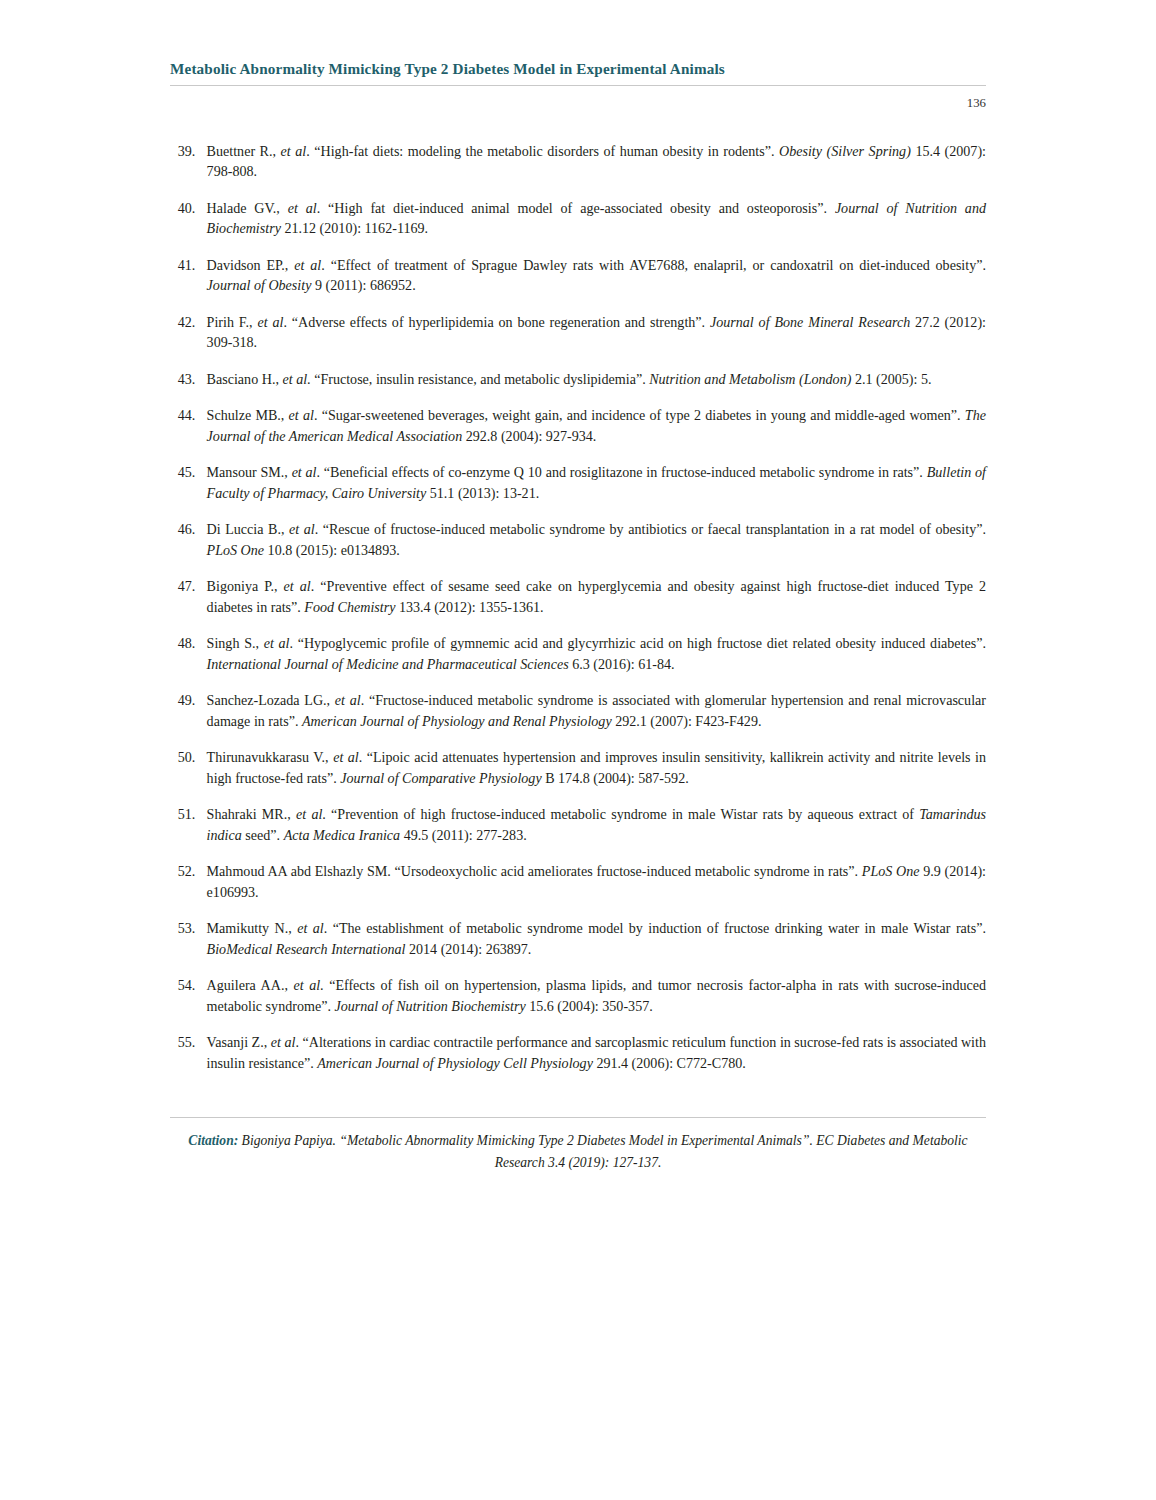Metabolic Abnormality Mimicking Type 2 Diabetes Model in Experimental Animals
136
Buettner R., et al. “High-fat diets: modeling the metabolic disorders of human obesity in rodents”. Obesity (Silver Spring) 15.4 (2007): 798-808.
Halade GV., et al. “High fat diet-induced animal model of age-associated obesity and osteoporosis”. Journal of Nutrition and Biochemistry 21.12 (2010): 1162-1169.
Davidson EP., et al. “Effect of treatment of Sprague Dawley rats with AVE7688, enalapril, or candoxatril on diet-induced obesity”. Journal of Obesity 9 (2011): 686952.
Pirih F., et al. “Adverse effects of hyperlipidemia on bone regeneration and strength”. Journal of Bone Mineral Research 27.2 (2012): 309-318.
Basciano H., et al. “Fructose, insulin resistance, and metabolic dyslipidemia”. Nutrition and Metabolism (London) 2.1 (2005): 5.
Schulze MB., et al. “Sugar-sweetened beverages, weight gain, and incidence of type 2 diabetes in young and middle-aged women”. The Journal of the American Medical Association 292.8 (2004): 927-934.
Mansour SM., et al. “Beneficial effects of co-enzyme Q 10 and rosiglitazone in fructose-induced metabolic syndrome in rats”. Bulletin of Faculty of Pharmacy, Cairo University 51.1 (2013): 13-21.
Di Luccia B., et al. “Rescue of fructose-induced metabolic syndrome by antibiotics or faecal transplantation in a rat model of obesity”. PLoS One 10.8 (2015): e0134893.
Bigoniya P., et al. “Preventive effect of sesame seed cake on hyperglycemia and obesity against high fructose-diet induced Type 2 diabetes in rats”. Food Chemistry 133.4 (2012): 1355-1361.
Singh S., et al. “Hypoglycemic profile of gymnemic acid and glycyrrhizic acid on high fructose diet related obesity induced diabetes”. International Journal of Medicine and Pharmaceutical Sciences 6.3 (2016): 61-84.
Sanchez-Lozada LG., et al. “Fructose-induced metabolic syndrome is associated with glomerular hypertension and renal microvascular damage in rats”. American Journal of Physiology and Renal Physiology 292.1 (2007): F423-F429.
Thirunavukkarasu V., et al. “Lipoic acid attenuates hypertension and improves insulin sensitivity, kallikrein activity and nitrite levels in high fructose-fed rats”. Journal of Comparative Physiology B 174.8 (2004): 587-592.
Shahraki MR., et al. “Prevention of high fructose-induced metabolic syndrome in male Wistar rats by aqueous extract of Tamarindus indica seed”. Acta Medica Iranica 49.5 (2011): 277-283.
Mahmoud AA abd Elshazly SM. “Ursodeoxycholic acid ameliorates fructose-induced metabolic syndrome in rats”. PLoS One 9.9 (2014): e106993.
Mamikutty N., et al. “The establishment of metabolic syndrome model by induction of fructose drinking water in male Wistar rats”. BioMedical Research International 2014 (2014): 263897.
Aguilera AA., et al. “Effects of fish oil on hypertension, plasma lipids, and tumor necrosis factor-alpha in rats with sucrose-induced metabolic syndrome”. Journal of Nutrition Biochemistry 15.6 (2004): 350-357.
Vasanji Z., et al. “Alterations in cardiac contractile performance and sarcoplasmic reticulum function in sucrose-fed rats is associated with insulin resistance”. American Journal of Physiology Cell Physiology 291.4 (2006): C772-C780.
Citation: Bigoniya Papiya. “Metabolic Abnormality Mimicking Type 2 Diabetes Model in Experimental Animals”. EC Diabetes and Metabolic Research 3.4 (2019): 127-137.